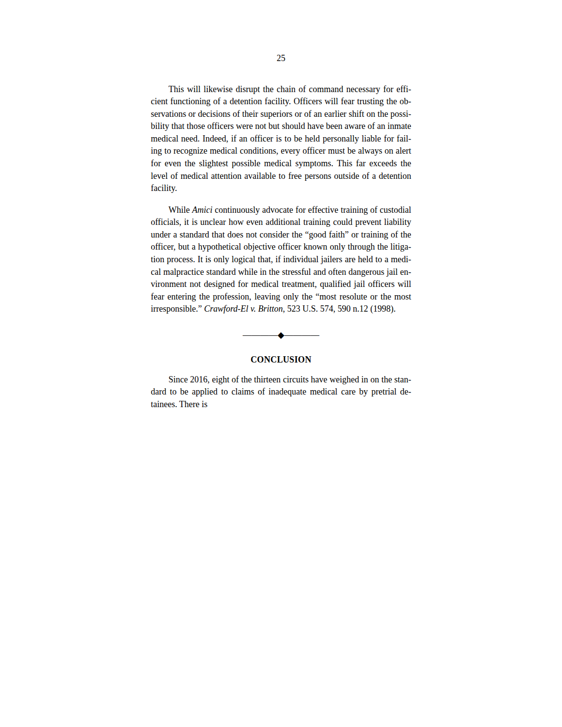25
This will likewise disrupt the chain of command necessary for efficient functioning of a detention facility. Officers will fear trusting the observations or decisions of their superiors or of an earlier shift on the possibility that those officers were not but should have been aware of an inmate medical need. Indeed, if an officer is to be held personally liable for failing to recognize medical conditions, every officer must be always on alert for even the slightest possible medical symptoms. This far exceeds the level of medical attention available to free persons outside of a detention facility.
While Amici continuously advocate for effective training of custodial officials, it is unclear how even additional training could prevent liability under a standard that does not consider the “good faith” or training of the officer, but a hypothetical objective officer known only through the litigation process. It is only logical that, if individual jailers are held to a medical malpractice standard while in the stressful and often dangerous jail environment not designed for medical treatment, qualified jail officers will fear entering the profession, leaving only the “most resolute or the most irresponsible.” Crawford-El v. Britton, 523 U.S. 574, 590 n.12 (1998).
————◆————
CONCLUSION
Since 2016, eight of the thirteen circuits have weighed in on the standard to be applied to claims of inadequate medical care by pretrial detainees. There is